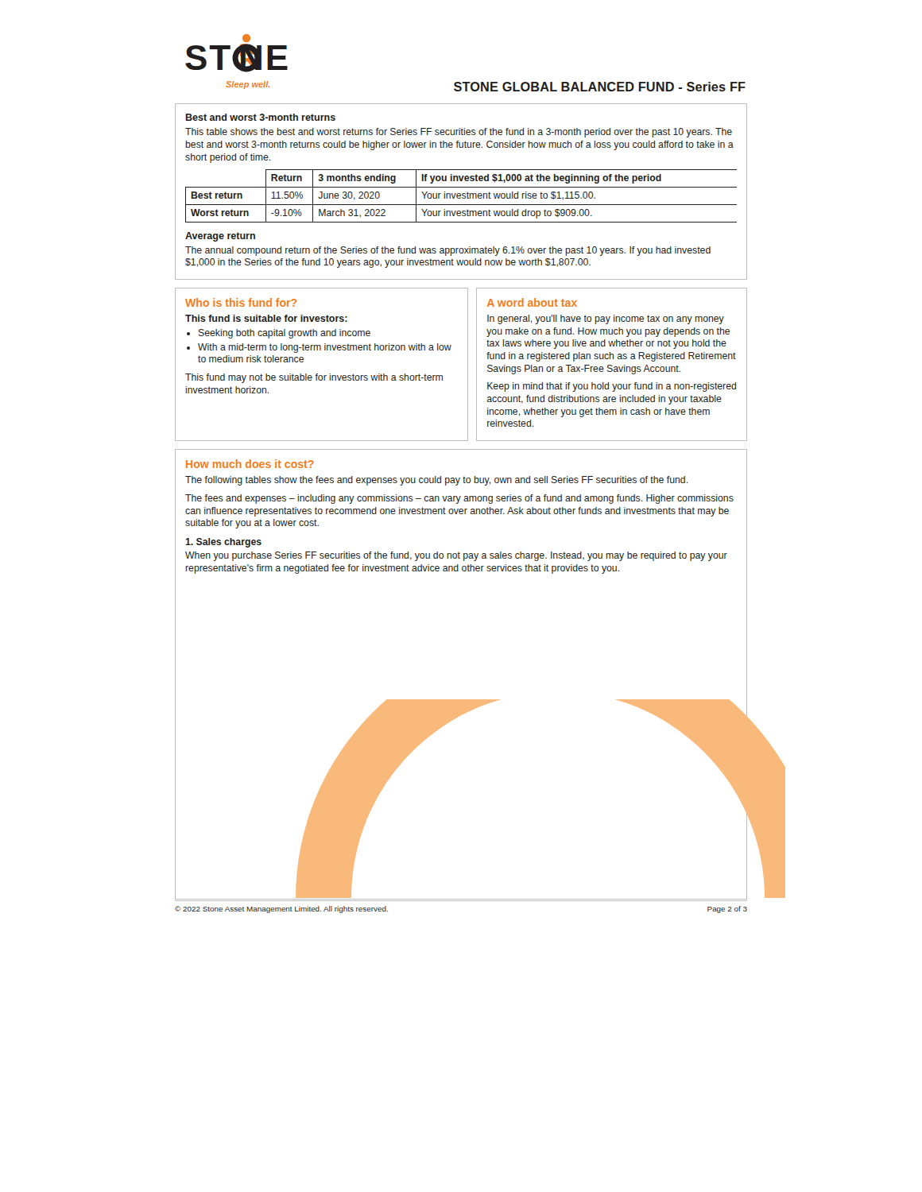ST NE Sleep well.
STONE GLOBAL BALANCED FUND - Series FF
Best and worst 3-month returns
This table shows the best and worst returns for Series FF securities of the fund in a 3-month period over the past 10 years. The best and worst 3-month returns could be higher or lower in the future. Consider how much of a loss you could afford to take in a short period of time.
| | Return | 3 months ending | If you invested $1,000 at the beginning of the period |
| --- | --- | --- | --- |
| Best return | 11.50% | June 30, 2020 | Your investment would rise to $1,115.00. |
| Worst return | -9.10% | March 31, 2022 | Your investment would drop to $909.00. |
Average return
The annual compound return of the Series of the fund was approximately 6.1% over the past 10 years. If you had invested $1,000 in the Series of the fund 10 years ago, your investment would now be worth $1,807.00.
Who is this fund for?
This fund is suitable for investors:
Seeking both capital growth and income
With a mid-term to long-term investment horizon with a low to medium risk tolerance
This fund may not be suitable for investors with a short-term investment horizon.
A word about tax
In general, you'll have to pay income tax on any money you make on a fund. How much you pay depends on the tax laws where you live and whether or not you hold the fund in a registered plan such as a Registered Retirement Savings Plan or a Tax-Free Savings Account.
Keep in mind that if you hold your fund in a non-registered account, fund distributions are included in your taxable income, whether you get them in cash or have them reinvested.
How much does it cost?
The following tables show the fees and expenses you could pay to buy, own and sell Series FF securities of the fund.
The fees and expenses – including any commissions – can vary among series of a fund and among funds. Higher commissions can influence representatives to recommend one investment over another. Ask about other funds and investments that may be suitable for you at a lower cost.
1. Sales charges
When you purchase Series FF securities of the fund, you do not pay a sales charge. Instead, you may be required to pay your representative's firm a negotiated fee for investment advice and other services that it provides to you.
© 2022 Stone Asset Management Limited. All rights reserved. Page 2 of 3